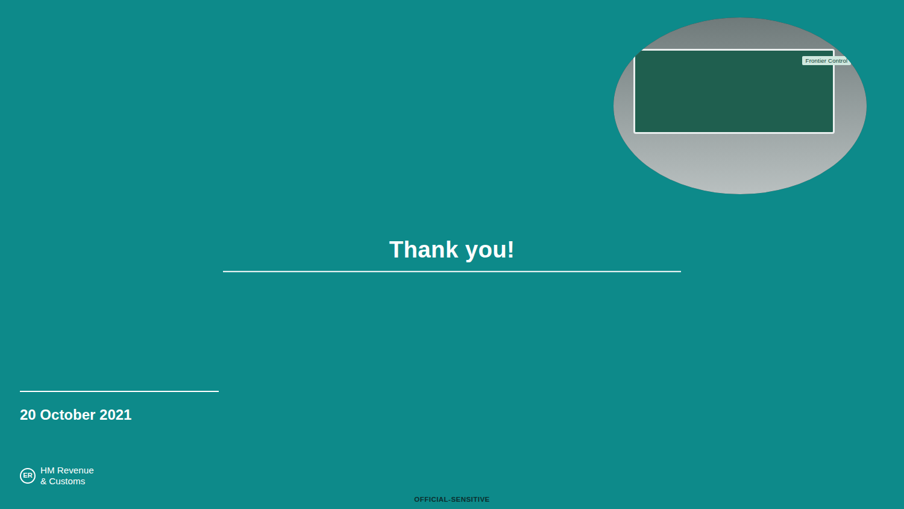Thank you!
20 October 2021
ER
HM Revenue & Customs
OFFICIAL-SENSITIVE